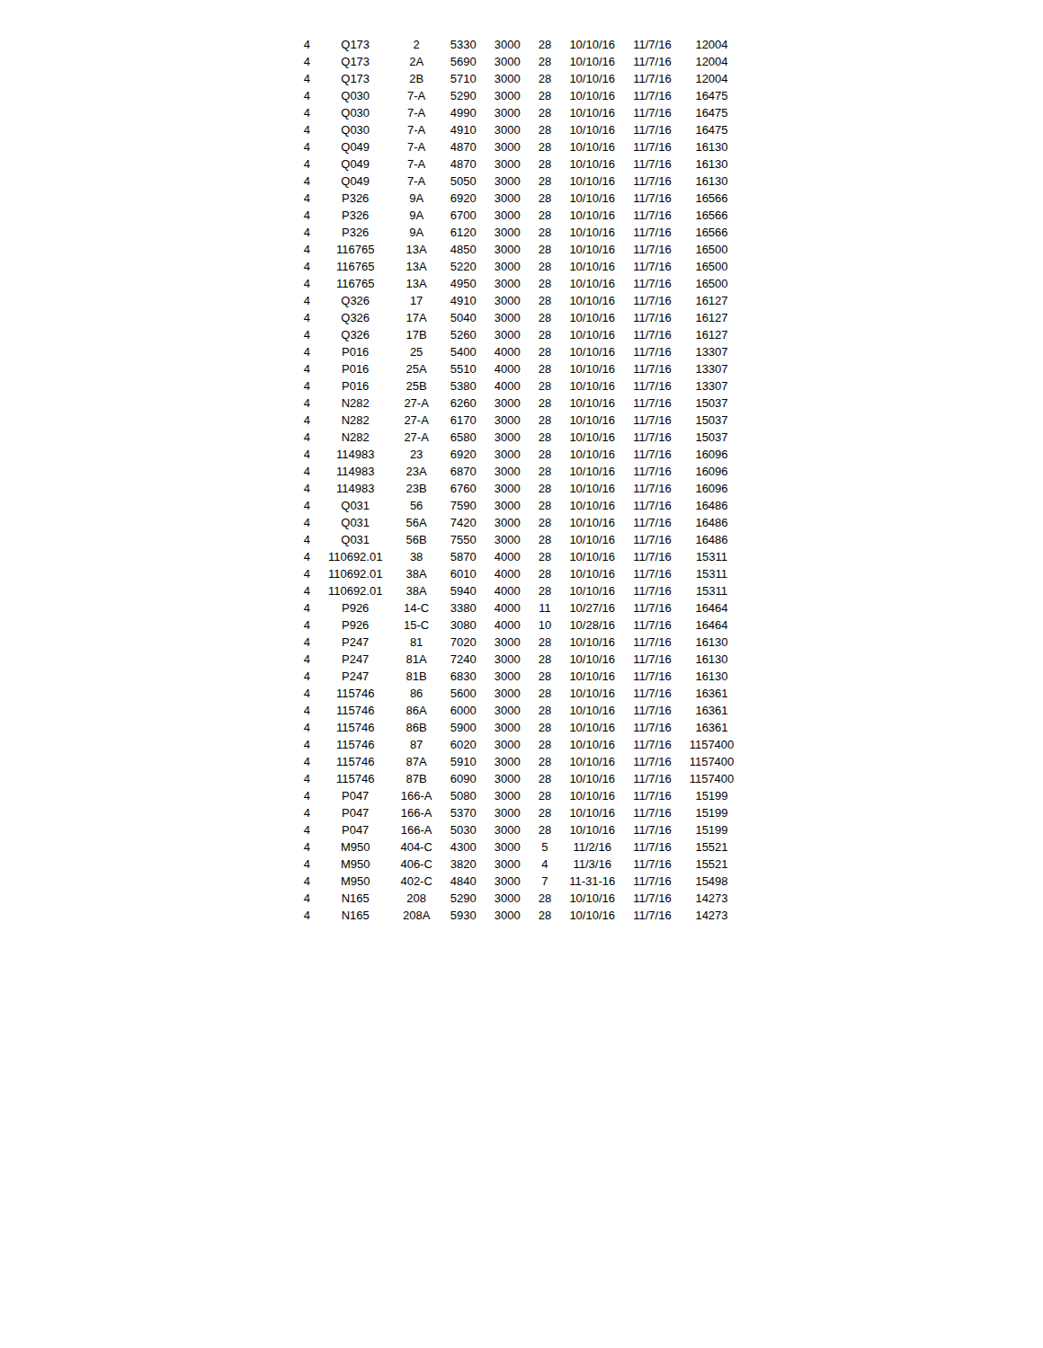| 4 | Q173 | 2 | 5330 | 3000 | 28 | 10/10/16 | 11/7/16 | 12004 |
| 4 | Q173 | 2A | 5690 | 3000 | 28 | 10/10/16 | 11/7/16 | 12004 |
| 4 | Q173 | 2B | 5710 | 3000 | 28 | 10/10/16 | 11/7/16 | 12004 |
| 4 | Q030 | 7-A | 5290 | 3000 | 28 | 10/10/16 | 11/7/16 | 16475 |
| 4 | Q030 | 7-A | 4990 | 3000 | 28 | 10/10/16 | 11/7/16 | 16475 |
| 4 | Q030 | 7-A | 4910 | 3000 | 28 | 10/10/16 | 11/7/16 | 16475 |
| 4 | Q049 | 7-A | 4870 | 3000 | 28 | 10/10/16 | 11/7/16 | 16130 |
| 4 | Q049 | 7-A | 4870 | 3000 | 28 | 10/10/16 | 11/7/16 | 16130 |
| 4 | Q049 | 7-A | 5050 | 3000 | 28 | 10/10/16 | 11/7/16 | 16130 |
| 4 | P326 | 9A | 6920 | 3000 | 28 | 10/10/16 | 11/7/16 | 16566 |
| 4 | P326 | 9A | 6700 | 3000 | 28 | 10/10/16 | 11/7/16 | 16566 |
| 4 | P326 | 9A | 6120 | 3000 | 28 | 10/10/16 | 11/7/16 | 16566 |
| 4 | 116765 | 13A | 4850 | 3000 | 28 | 10/10/16 | 11/7/16 | 16500 |
| 4 | 116765 | 13A | 5220 | 3000 | 28 | 10/10/16 | 11/7/16 | 16500 |
| 4 | 116765 | 13A | 4950 | 3000 | 28 | 10/10/16 | 11/7/16 | 16500 |
| 4 | Q326 | 17 | 4910 | 3000 | 28 | 10/10/16 | 11/7/16 | 16127 |
| 4 | Q326 | 17A | 5040 | 3000 | 28 | 10/10/16 | 11/7/16 | 16127 |
| 4 | Q326 | 17B | 5260 | 3000 | 28 | 10/10/16 | 11/7/16 | 16127 |
| 4 | P016 | 25 | 5400 | 4000 | 28 | 10/10/16 | 11/7/16 | 13307 |
| 4 | P016 | 25A | 5510 | 4000 | 28 | 10/10/16 | 11/7/16 | 13307 |
| 4 | P016 | 25B | 5380 | 4000 | 28 | 10/10/16 | 11/7/16 | 13307 |
| 4 | N282 | 27-A | 6260 | 3000 | 28 | 10/10/16 | 11/7/16 | 15037 |
| 4 | N282 | 27-A | 6170 | 3000 | 28 | 10/10/16 | 11/7/16 | 15037 |
| 4 | N282 | 27-A | 6580 | 3000 | 28 | 10/10/16 | 11/7/16 | 15037 |
| 4 | 114983 | 23 | 6920 | 3000 | 28 | 10/10/16 | 11/7/16 | 16096 |
| 4 | 114983 | 23A | 6870 | 3000 | 28 | 10/10/16 | 11/7/16 | 16096 |
| 4 | 114983 | 23B | 6760 | 3000 | 28 | 10/10/16 | 11/7/16 | 16096 |
| 4 | Q031 | 56 | 7590 | 3000 | 28 | 10/10/16 | 11/7/16 | 16486 |
| 4 | Q031 | 56A | 7420 | 3000 | 28 | 10/10/16 | 11/7/16 | 16486 |
| 4 | Q031 | 56B | 7550 | 3000 | 28 | 10/10/16 | 11/7/16 | 16486 |
| 4 | 110692.01 | 38 | 5870 | 4000 | 28 | 10/10/16 | 11/7/16 | 15311 |
| 4 | 110692.01 | 38A | 6010 | 4000 | 28 | 10/10/16 | 11/7/16 | 15311 |
| 4 | 110692.01 | 38A | 5940 | 4000 | 28 | 10/10/16 | 11/7/16 | 15311 |
| 4 | P926 | 14-C | 3380 | 4000 | 11 | 10/27/16 | 11/7/16 | 16464 |
| 4 | P926 | 15-C | 3080 | 4000 | 10 | 10/28/16 | 11/7/16 | 16464 |
| 4 | P247 | 81 | 7020 | 3000 | 28 | 10/10/16 | 11/7/16 | 16130 |
| 4 | P247 | 81A | 7240 | 3000 | 28 | 10/10/16 | 11/7/16 | 16130 |
| 4 | P247 | 81B | 6830 | 3000 | 28 | 10/10/16 | 11/7/16 | 16130 |
| 4 | 115746 | 86 | 5600 | 3000 | 28 | 10/10/16 | 11/7/16 | 16361 |
| 4 | 115746 | 86A | 6000 | 3000 | 28 | 10/10/16 | 11/7/16 | 16361 |
| 4 | 115746 | 86B | 5900 | 3000 | 28 | 10/10/16 | 11/7/16 | 16361 |
| 4 | 115746 | 87 | 6020 | 3000 | 28 | 10/10/16 | 11/7/16 | 1157400 |
| 4 | 115746 | 87A | 5910 | 3000 | 28 | 10/10/16 | 11/7/16 | 1157400 |
| 4 | 115746 | 87B | 6090 | 3000 | 28 | 10/10/16 | 11/7/16 | 1157400 |
| 4 | P047 | 166-A | 5080 | 3000 | 28 | 10/10/16 | 11/7/16 | 15199 |
| 4 | P047 | 166-A | 5370 | 3000 | 28 | 10/10/16 | 11/7/16 | 15199 |
| 4 | P047 | 166-A | 5030 | 3000 | 28 | 10/10/16 | 11/7/16 | 15199 |
| 4 | M950 | 404-C | 4300 | 3000 | 5 | 11/2/16 | 11/7/16 | 15521 |
| 4 | M950 | 406-C | 3820 | 3000 | 4 | 11/3/16 | 11/7/16 | 15521 |
| 4 | M950 | 402-C | 4840 | 3000 | 7 | 11-31-16 | 11/7/16 | 15498 |
| 4 | N165 | 208 | 5290 | 3000 | 28 | 10/10/16 | 11/7/16 | 14273 |
| 4 | N165 | 208A | 5930 | 3000 | 28 | 10/10/16 | 11/7/16 | 14273 |